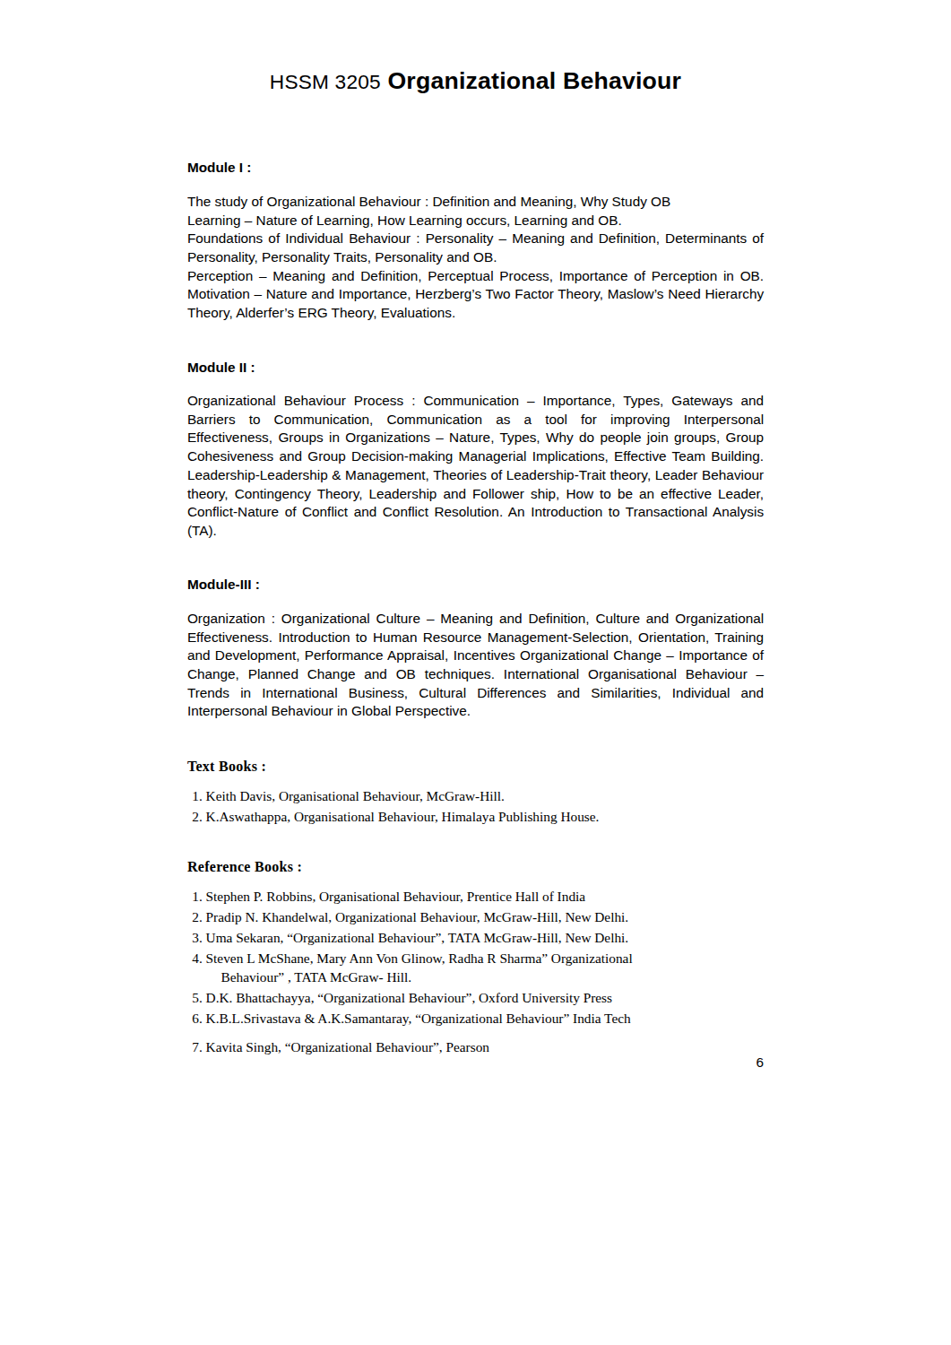HSSM 3205 Organizational Behaviour
Module I :
The study of Organizational Behaviour : Definition and Meaning, Why Study OB
Learning – Nature of Learning, How Learning occurs, Learning and OB.
Foundations of Individual Behaviour : Personality – Meaning and Definition, Determinants of Personality, Personality Traits, Personality and OB.
Perception – Meaning and Definition, Perceptual Process, Importance of Perception in OB. Motivation – Nature and Importance, Herzberg’s Two Factor Theory, Maslow’s Need Hierarchy Theory, Alderfer’s ERG Theory, Evaluations.
Module II :
Organizational Behaviour Process : Communication – Importance, Types, Gateways and Barriers to Communication, Communication as a tool for improving Interpersonal Effectiveness, Groups in Organizations – Nature, Types, Why do people join groups, Group Cohesiveness and Group Decision-making Managerial Implications, Effective Team Building. Leadership-Leadership & Management, Theories of Leadership-Trait theory, Leader Behaviour theory, Contingency Theory, Leadership and Follower ship, How to be an effective Leader, Conflict-Nature of Conflict and Conflict Resolution. An Introduction to Transactional Analysis (TA).
Module-III :
Organization : Organizational Culture – Meaning and Definition, Culture and Organizational Effectiveness. Introduction to Human Resource Management-Selection, Orientation, Training and Development, Performance Appraisal, Incentives Organizational Change – Importance of Change, Planned Change and OB techniques. International Organisational Behaviour – Trends in International Business, Cultural Differences and Similarities, Individual and Interpersonal Behaviour in Global Perspective.
Text Books :
Keith Davis, Organisational Behaviour, McGraw-Hill.
K.Aswathappa, Organisational Behaviour, Himalaya Publishing House.
Reference Books :
Stephen P. Robbins, Organisational Behaviour, Prentice Hall of India
Pradip N. Khandelwal, Organizational Behaviour, McGraw-Hill, New Delhi.
Uma Sekaran, “Organizational Behaviour”, TATA McGraw-Hill, New Delhi.
Steven L McShane, Mary Ann Von Glinow, Radha R Sharma” Organizational Behaviour” , TATA McGraw- Hill.
D.K. Bhattachayya, “Organizational Behaviour”, Oxford University Press
K.B.L.Srivastava & A.K.Samantaray, “Organizational Behaviour” India Tech
Kavita Singh, “Organizational Behaviour”, Pearson
6